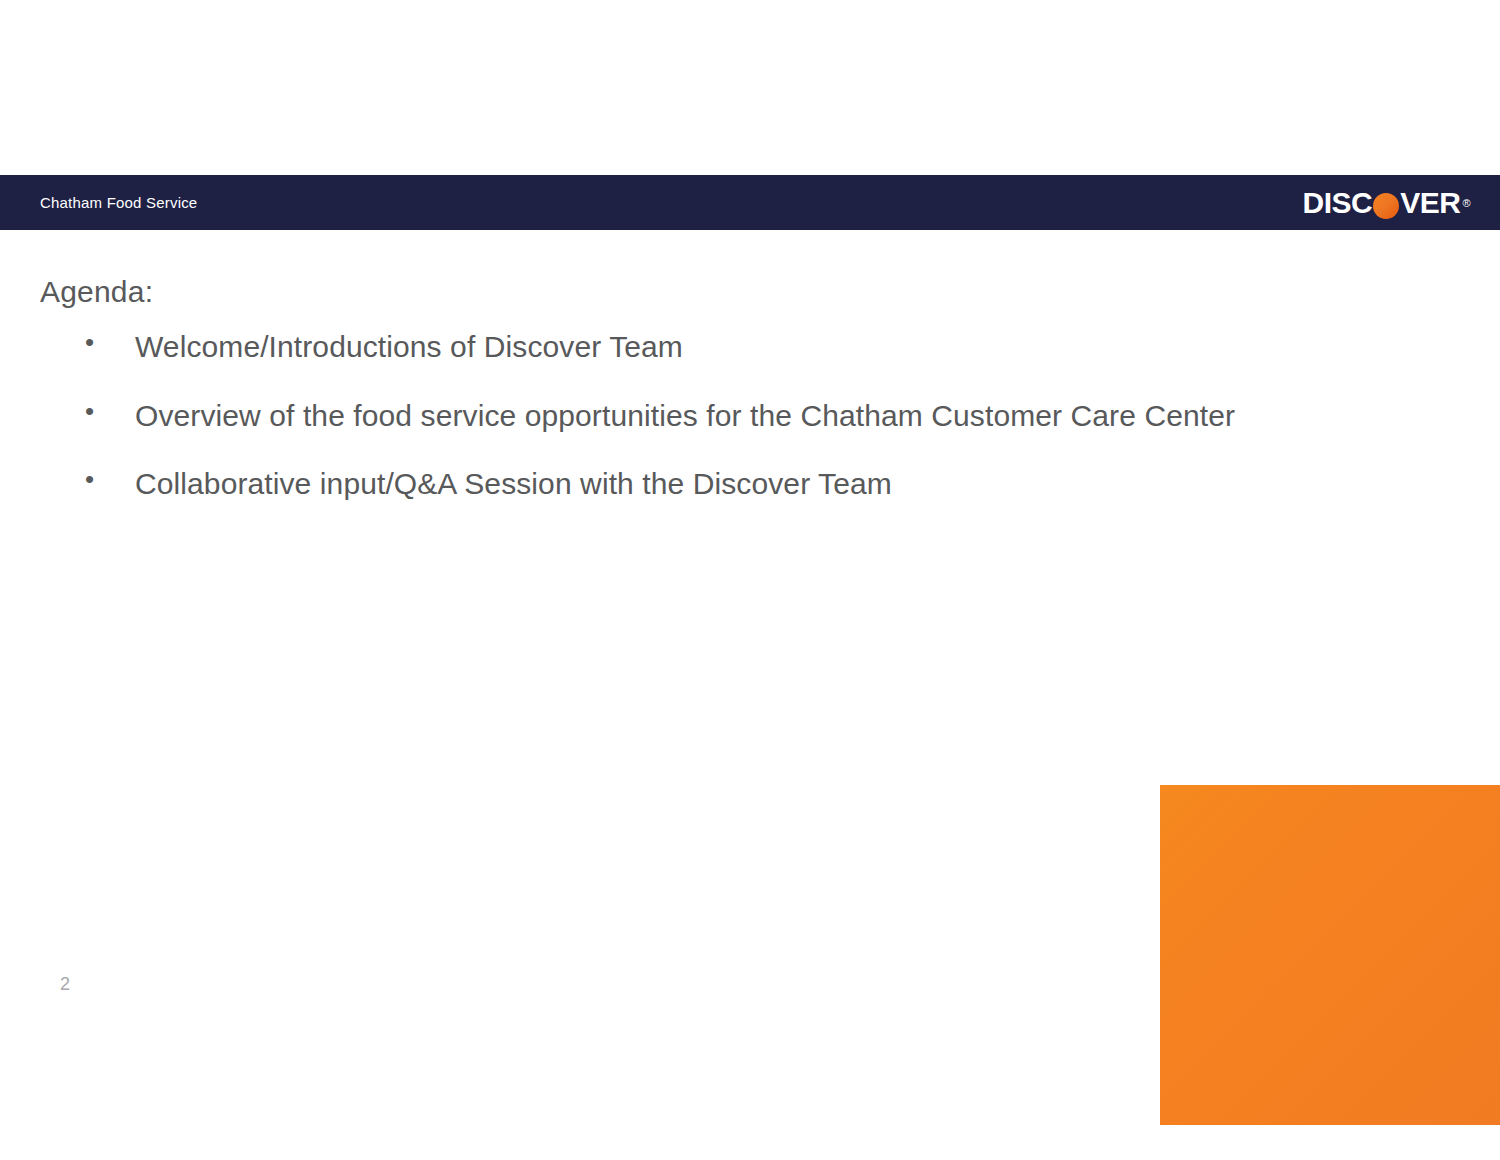Chatham Food Service
DISC VER®
Agenda:
Welcome/Introductions of Discover Team
Overview of the food service opportunities for the Chatham Customer Care Center
Collaborative input/Q&A Session with the Discover Team
2